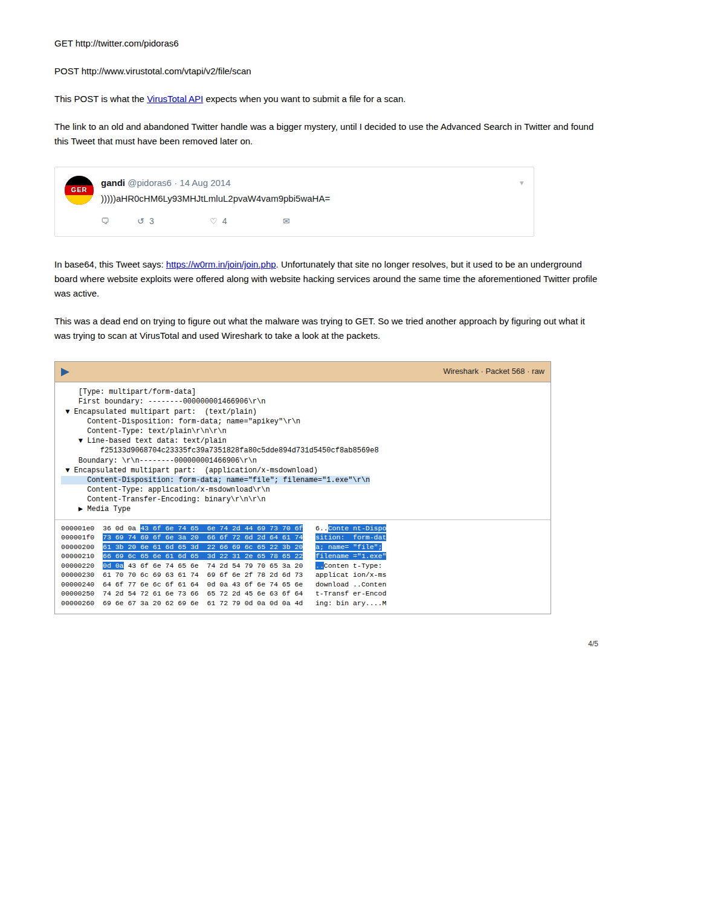GET http://twitter.com/pidoras6
POST http://www.virustotal.com/vtapi/v2/file/scan
This POST is what the VirusTotal API expects when you want to submit a file for a scan.
The link to an old and abandoned Twitter handle was a bigger mystery, until I decided to use the Advanced Search in Twitter and found this Tweet that must have been removed later on.
▾
GER
gandi @pidoras6 · 14 Aug 2014
)))))aHR0cHM6Ly93MHJtLmluL2pvaW4vam9pbi5waHA=
🗨 ↺3 ♡4 ✉
In base64, this Tweet says: https://w0rm.in/join/join.php. Unfortunately that site no longer resolves, but it used to be an underground board where website exploits were offered along with website hacking services around the same time the aforementioned Twitter profile was active.
This was a dead end on trying to figure out what the malware was trying to GET. So we tried another approach by figuring out what it was trying to scan at VirusTotal and used Wireshark to take a look at the packets.
Wireshark · Packet 568 · raw
[Type: multipart/form-data] First boundary: --------000000001466906\r\n ▼ Encapsulated multipart part: (text/plain) Content-Disposition: form-data; name="apikey"\r\n Content-Type: text/plain\r\n\r\n ▼ Line-based text data: text/plain f25133d9068704c23335fc39a7351828fa80c5dde894d731d5450cf8ab8569e8 Boundary: \r\n--------000000001466906\r\n ▼ Encapsulated multipart part: (application/x-msdownload) Content-Disposition: form-data; name="file"; filename="1.exe"\r\n Content-Type: application/x-msdownload\r\n Content-Transfer-Encoding: binary\r\n\r\n ▶ Media Type
000001e0 36 0d 0a 43 6f 6e 74 65 6e 74 2d 44 69 73 70 6f 6..Conte nt-Dispo 000001f0 73 69 74 69 6f 6e 3a 20 66 6f 72 6d 2d 64 61 74 sition: form-dat 00000200 61 3b 20 6e 61 6d 65 3d 22 66 69 6c 65 22 3b 20 a; name= "file"; 00000210 66 69 6c 65 6e 61 6d 65 3d 22 31 2e 65 78 65 22 filename ="1.exe" 00000220 0d 0a 43 6f 6e 74 65 6e 74 2d 54 79 70 65 3a 20 .. Conten t-Type: 00000230 61 70 70 6c 69 63 61 74 69 6f 6e 2f 78 2d 6d 73 applicat ion/x-ms 00000240 64 6f 77 6e 6c 6f 61 64 0d 0a 43 6f 6e 74 65 6e download ..Conten 00000250 74 2d 54 72 61 6e 73 66 65 72 2d 45 6e 63 6f 64 t-Transf er-Encod 00000260 69 6e 67 3a 20 62 69 6e 61 72 79 0d 0a 0d 0a 4d ing: bin ary....M
4/5